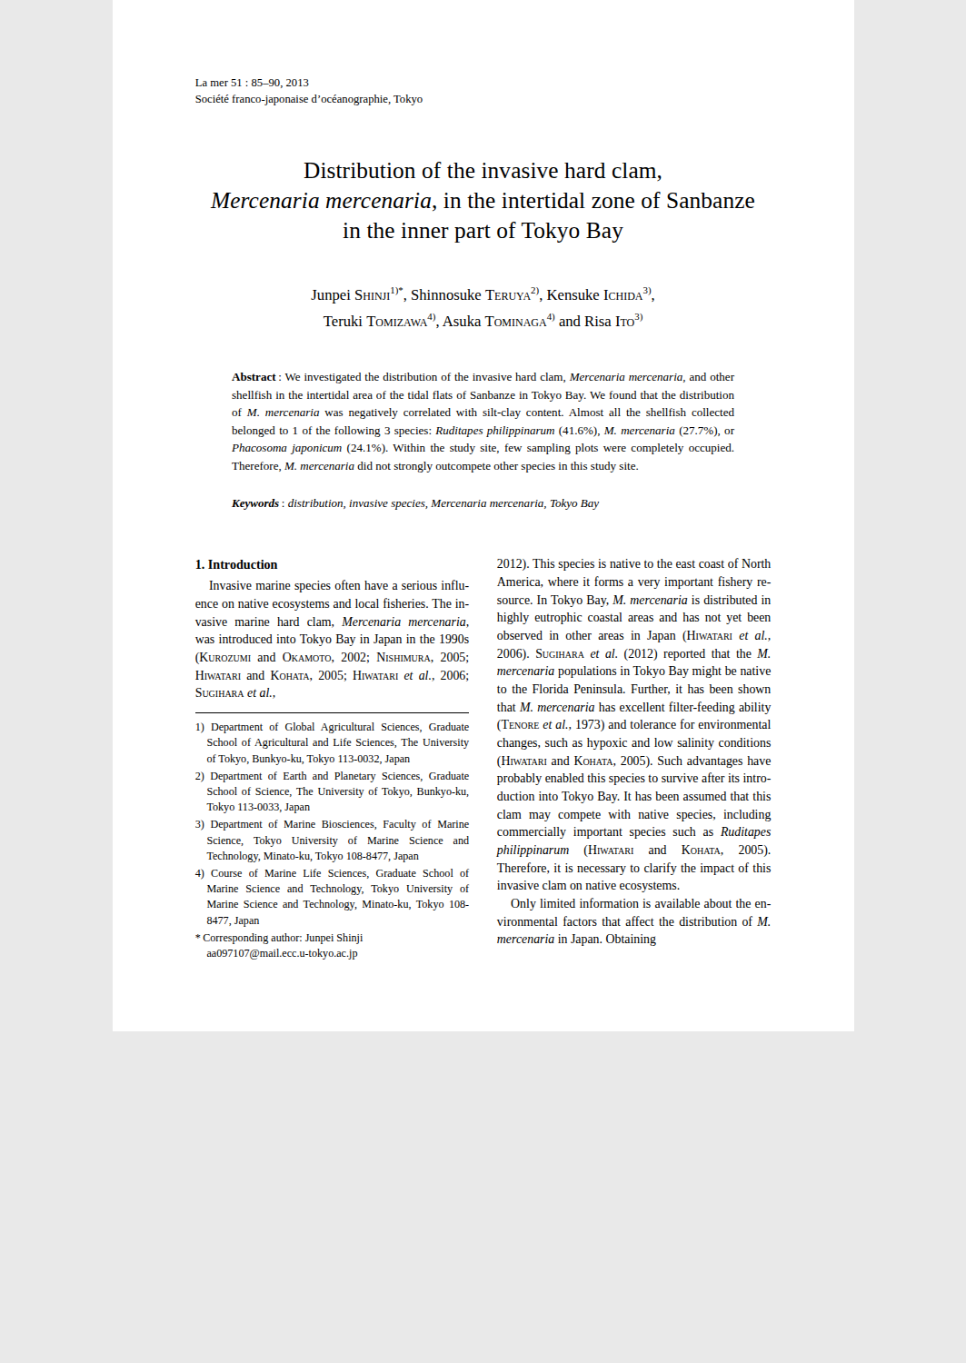La mer 51 : 85–90, 2013
Société franco-japonaise d’océanographie, Tokyo
Distribution of the invasive hard clam,
Mercenaria mercenaria, in the intertidal zone of Sanbanze
in the inner part of Tokyo Bay
Junpei Shinji1)*, Shinnosuke Teruya2), Kensuke Ichida3),
Teruki Tomizawa4), Asuka Tominaga4) and Risa Ito3)
Abstract : We investigated the distribution of the invasive hard clam, Mercenaria mercenaria, and other shellfish in the intertidal area of the tidal flats of Sanbanze in Tokyo Bay. We found that the distribution of M. mercenaria was negatively correlated with silt-clay content. Almost all the shellfish collected belonged to 1 of the following 3 species: Ruditapes philippinarum (41.6%), M. mercenaria (27.7%), or Phacosoma japonicum (24.1%). Within the study site, few sampling plots were completely occupied. Therefore, M. mercenaria did not strongly outcompete other species in this study site.
Keywords : distribution, invasive species, Mercenaria mercenaria, Tokyo Bay
1. Introduction
Invasive marine species often have a serious influence on native ecosystems and local fisheries. The invasive marine hard clam, Mercenaria mercenaria, was introduced into Tokyo Bay in Japan in the 1990s (Kurozumi and Okamoto, 2002; Nishimura, 2005; Hiwatari and Kohata, 2005; Hiwatari et al., 2006; Sugihara et al.,
1) Department of Global Agricultural Sciences, Graduate School of Agricultural and Life Sciences, The University of Tokyo, Bunkyo-ku, Tokyo 113-0032, Japan
2) Department of Earth and Planetary Sciences, Graduate School of Science, The University of Tokyo, Bunkyo-ku, Tokyo 113-0033, Japan
3) Department of Marine Biosciences, Faculty of Marine Science, Tokyo University of Marine Science and Technology, Minato-ku, Tokyo 108-8477, Japan
4) Course of Marine Life Sciences, Graduate School of Marine Science and Technology, Tokyo University of Marine Science and Technology, Minato-ku, Tokyo 108-8477, Japan
* Corresponding author: Junpei Shinji
aa097107@mail.ecc.u-tokyo.ac.jp
2012). This species is native to the east coast of North America, where it forms a very important fishery resource. In Tokyo Bay, M. mercenaria is distributed in highly eutrophic coastal areas and has not yet been observed in other areas in Japan (Hiwatari et al., 2006). Sugihara et al. (2012) reported that the M. mercenaria populations in Tokyo Bay might be native to the Florida Peninsula. Further, it has been shown that M. mercenaria has excellent filter-feeding ability (Tenore et al., 1973) and tolerance for environmental changes, such as hypoxic and low salinity conditions (Hiwatari and Kohata, 2005). Such advantages have probably enabled this species to survive after its introduction into Tokyo Bay. It has been assumed that this clam may compete with native species, including commercially important species such as Ruditapes philippinarum (Hiwatari and Kohata, 2005). Therefore, it is necessary to clarify the impact of this invasive clam on native ecosystems.
Only limited information is available about the environmental factors that affect the distribution of M. mercenaria in Japan. Obtaining